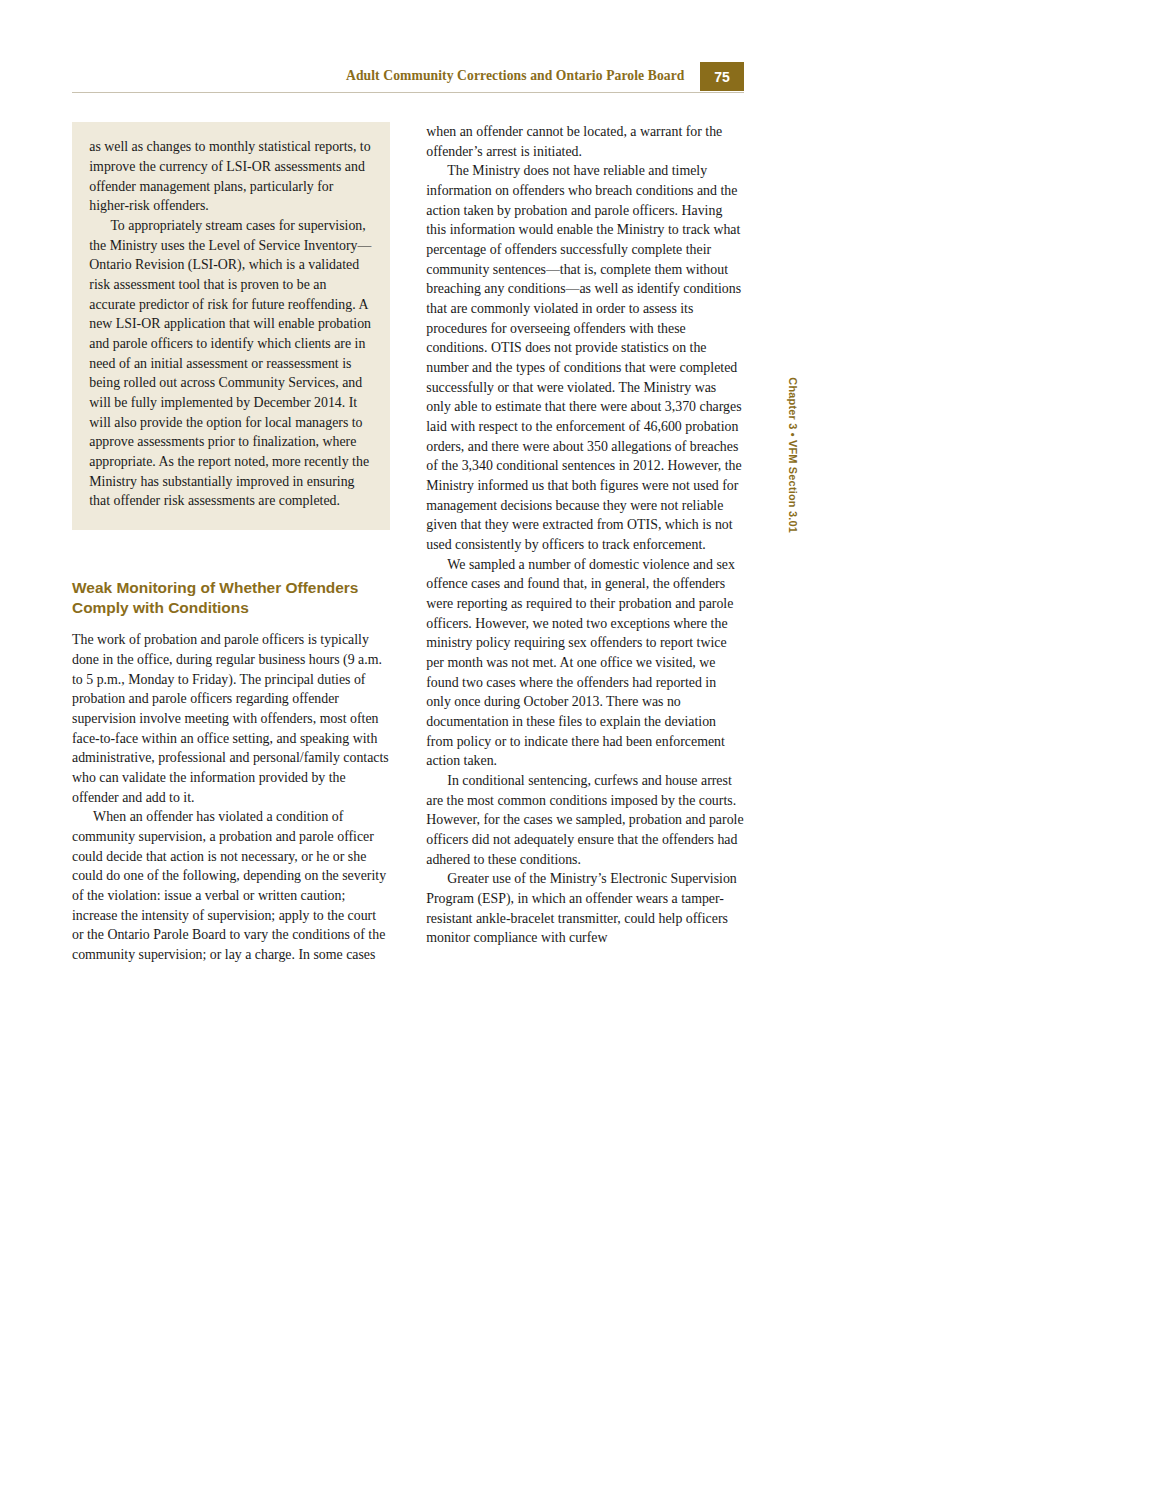Adult Community Corrections and Ontario Parole Board
75
Chapter 3 • VFM Section 3.01
as well as changes to monthly statistical reports, to improve the currency of LSI-OR assessments and offender management plans, particularly for higher-risk offenders.
To appropriately stream cases for supervision, the Ministry uses the Level of Service Inventory—Ontario Revision (LSI-OR), which is a validated risk assessment tool that is proven to be an accurate predictor of risk for future reoffending. A new LSI-OR application that will enable probation and parole officers to identify which clients are in need of an initial assessment or reassessment is being rolled out across Community Services, and will be fully implemented by December 2014. It will also provide the option for local managers to approve assessments prior to finalization, where appropriate. As the report noted, more recently the Ministry has substantially improved in ensuring that offender risk assessments are completed.
Weak Monitoring of Whether Offenders Comply with Conditions
The work of probation and parole officers is typically done in the office, during regular business hours (9 a.m. to 5 p.m., Monday to Friday). The principal duties of probation and parole officers regarding offender supervision involve meeting with offenders, most often face-to-face within an office setting, and speaking with administrative, professional and personal/family contacts who can validate the information provided by the offender and add to it.
When an offender has violated a condition of community supervision, a probation and parole officer could decide that action is not necessary, or he or she could do one of the following, depending on the severity of the violation: issue a verbal or written caution; increase the intensity of supervision; apply to the court or the Ontario Parole Board to vary the conditions of the community supervision; or lay a charge. In some cases when an offender cannot be located, a warrant for the offender’s arrest is initiated.
The Ministry does not have reliable and timely information on offenders who breach conditions and the action taken by probation and parole officers. Having this information would enable the Ministry to track what percentage of offenders successfully complete their community sentences—that is, complete them without breaching any conditions—as well as identify conditions that are commonly violated in order to assess its procedures for overseeing offenders with these conditions. OTIS does not provide statistics on the number and the types of conditions that were completed successfully or that were violated. The Ministry was only able to estimate that there were about 3,370 charges laid with respect to the enforcement of 46,600 probation orders, and there were about 350 allegations of breaches of the 3,340 conditional sentences in 2012. However, the Ministry informed us that both figures were not used for management decisions because they were not reliable given that they were extracted from OTIS, which is not used consistently by officers to track enforcement.
We sampled a number of domestic violence and sex offence cases and found that, in general, the offenders were reporting as required to their probation and parole officers. However, we noted two exceptions where the ministry policy requiring sex offenders to report twice per month was not met. At one office we visited, we found two cases where the offenders had reported in only once during October 2013. There was no documentation in these files to explain the deviation from policy or to indicate there had been enforcement action taken.
In conditional sentencing, curfews and house arrest are the most common conditions imposed by the courts. However, for the cases we sampled, probation and parole officers did not adequately ensure that the offenders had adhered to these conditions.
Greater use of the Ministry’s Electronic Supervision Program (ESP), in which an offender wears a tamper-resistant ankle-bracelet transmitter, could help officers monitor compliance with curfew